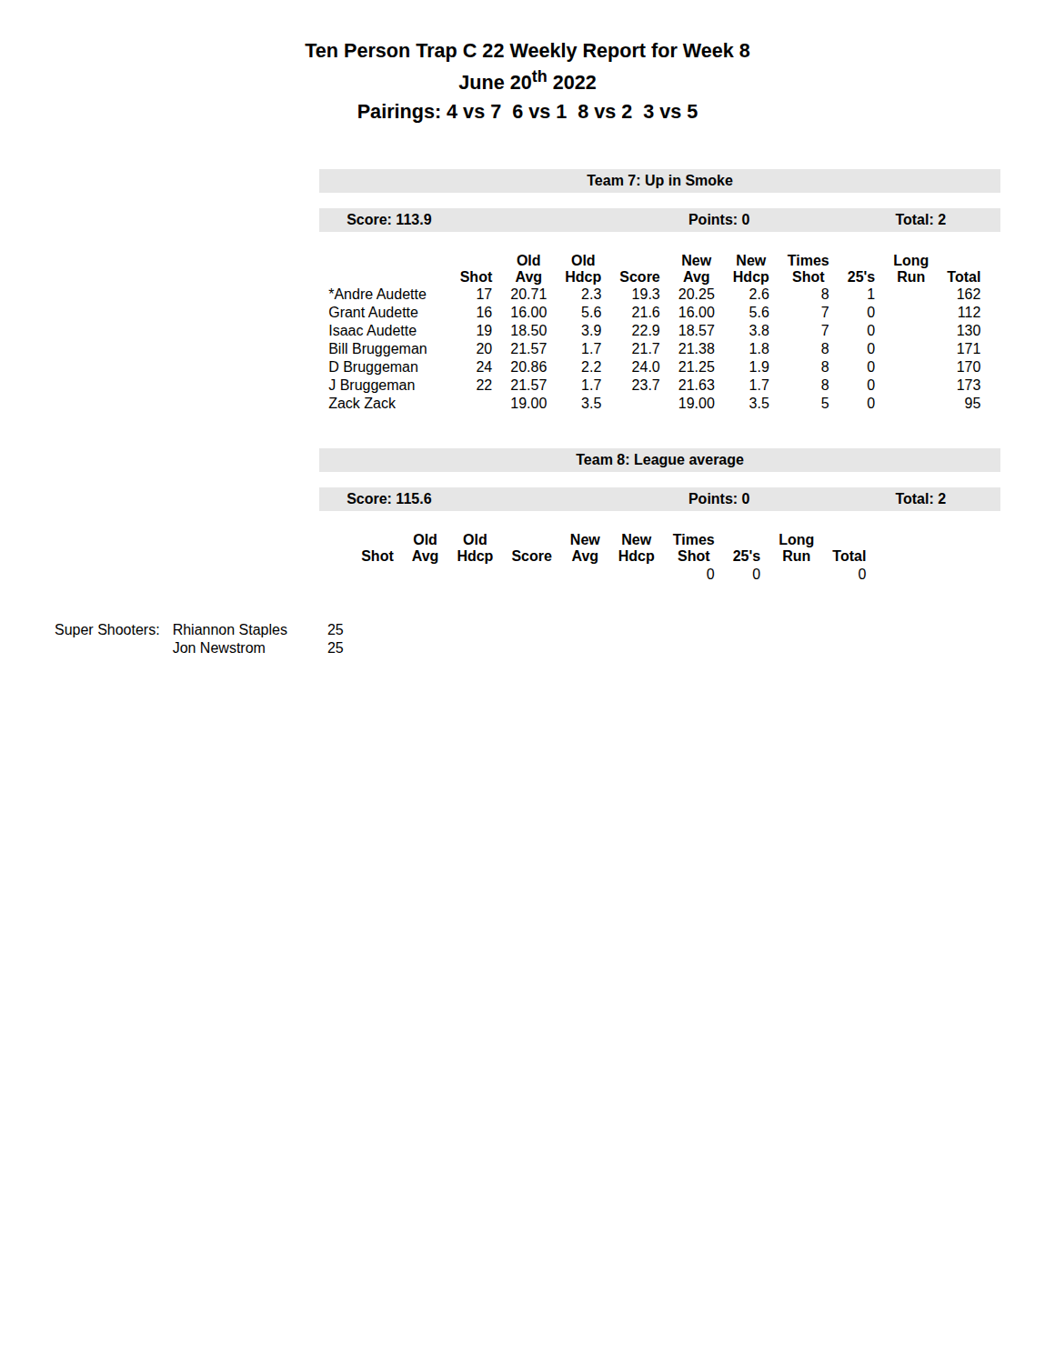Ten Person Trap C 22 Weekly Report for Week 8
June 20th 2022
Pairings: 4 vs 7 6 vs 1 8 vs 2 3 vs 5
Team 7: Up in Smoke
| Score: 113.9 | Points: 0 | Total: 2 |
| | Shot | Old Avg | Old Hdcp | Score | New Avg | New Hdcp | Times Shot | 25's | Long Run | Total |
| --- | --- | --- | --- | --- | --- | --- | --- | --- | --- | --- |
| *Andre Audette | 17 | 20.71 | 2.3 | 19.3 | 20.25 | 2.6 | 8 | 1 | | 162 |
| Grant Audette | 16 | 16.00 | 5.6 | 21.6 | 16.00 | 5.6 | 7 | 0 | | 112 |
| Isaac Audette | 19 | 18.50 | 3.9 | 22.9 | 18.57 | 3.8 | 7 | 0 | | 130 |
| Bill Bruggeman | 20 | 21.57 | 1.7 | 21.7 | 21.38 | 1.8 | 8 | 0 | | 171 |
| D Bruggeman | 24 | 20.86 | 2.2 | 24.0 | 21.25 | 1.9 | 8 | 0 | | 170 |
| J Bruggeman | 22 | 21.57 | 1.7 | 23.7 | 21.63 | 1.7 | 8 | 0 | | 173 |
| Zack Zack | | 19.00 | 3.5 | | 19.00 | 3.5 | 5 | 0 | | 95 |
Team 8: League average
| Score: 115.6 | Points: 0 | Total: 2 |
| | Shot | Old Avg | Old Hdcp | Score | New Avg | New Hdcp | Times Shot | 25's | Long Run | Total |
| --- | --- | --- | --- | --- | --- | --- | --- | --- | --- | --- |
| | | | | | | | 0 | 0 | | 0 |
| Super Shooters: | Rhiannon Staples | 25 |
| | Jon Newstrom | 25 |